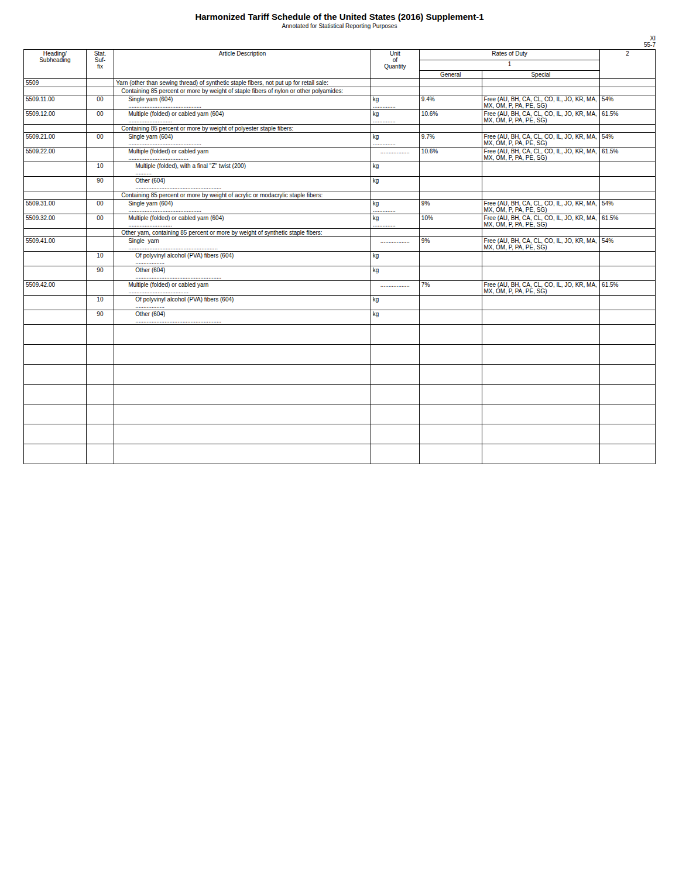Harmonized Tariff Schedule of the United States (2016) Supplement-1
Annotated for Statistical Reporting Purposes
XI
55-7
| Heading/ Subheading | Stat. Suf- fix | Article Description | Unit of Quantity | Rates of Duty | 2 |
| --- | --- | --- | --- | --- | --- |
| 1 |
| | | | | General | Special | |
| 5509 | | Yarn (other than sewing thread) of synthetic staple fibers, not put up for retail sale: | | | | |
| | | Containing 85 percent or more by weight of staple fibers of nylon or other polyamides: | | | | |
| 5509.11.00 | 00 | Single yarn (604) ............................................. | kg .............. | 9.4% | Free (AU, BH, CA, CL, CO, IL, JO, KR, MA, MX, OM, P, PA, PE, SG) | 54% |
| 5509.12.00 | 00 | Multiple (folded) or cabled yarn (604) ........................... | kg .............. | 10.6% | Free (AU, BH, CA, CL, CO, IL, JO, KR, MA, MX, OM, P, PA, PE, SG) | 61.5% |
| | | Containing 85 percent or more by weight of polyester staple fibers: | | | | |
| 5509.21.00 | 00 | Single yarn (604) ............................................. | kg .............. | 9.7% | Free (AU, BH, CA, CL, CO, IL, JO, KR, MA, MX, OM, P, PA, PE, SG) | 54% |
| 5509.22.00 | | Multiple (folded) or cabled yarn ..................................... | .................. | 10.6% | Free (AU, BH, CA, CL, CO, IL, JO, KR, MA, MX, OM, P, PA, PE, SG) | 61.5% |
| | 10 | Multiple (folded), with a final "Z" twist (200) .......... | kg | | | |
| | 90 | Other (604) ..................................................... | kg | | | |
| | | Containing 85 percent or more by weight of acrylic or modacrylic staple fibers: | | | | |
| 5509.31.00 | 00 | Single yarn (604) ............................................. | kg .............. | 9% | Free (AU, BH, CA, CL, CO, IL, JO, KR, MA, MX, OM, P, PA, PE, SG) | 54% |
| 5509.32.00 | 00 | Multiple (folded) or cabled yarn (604) ........................... | kg .............. | 10% | Free (AU, BH, CA, CL, CO, IL, JO, KR, MA, MX, OM, P, PA, PE, SG) | 61.5% |
| | | Other yarn, containing 85 percent or more by weight of synthetic staple fibers: | | | | |
| 5509.41.00 | | Single yarn ....................................................... | .................. | 9% | Free (AU, BH, CA, CL, CO, IL, JO, KR, MA, MX, OM, P, PA, PE, SG) | 54% |
| | 10 | Of polyvinyl alcohol (PVA) fibers (604) .................. | kg | | | |
| | 90 | Other (604) ..................................................... | kg | | | |
| 5509.42.00 | | Multiple (folded) or cabled yarn ..................................... | .................. | 7% | Free (AU, BH, CA, CL, CO, IL, JO, KR, MA, MX, OM, P, PA, PE, SG) | 61.5% |
| | 10 | Of polyvinyl alcohol (PVA) fibers (604) .................. | kg | | | |
| | 90 | Other (604) ..................................................... | kg | | | |